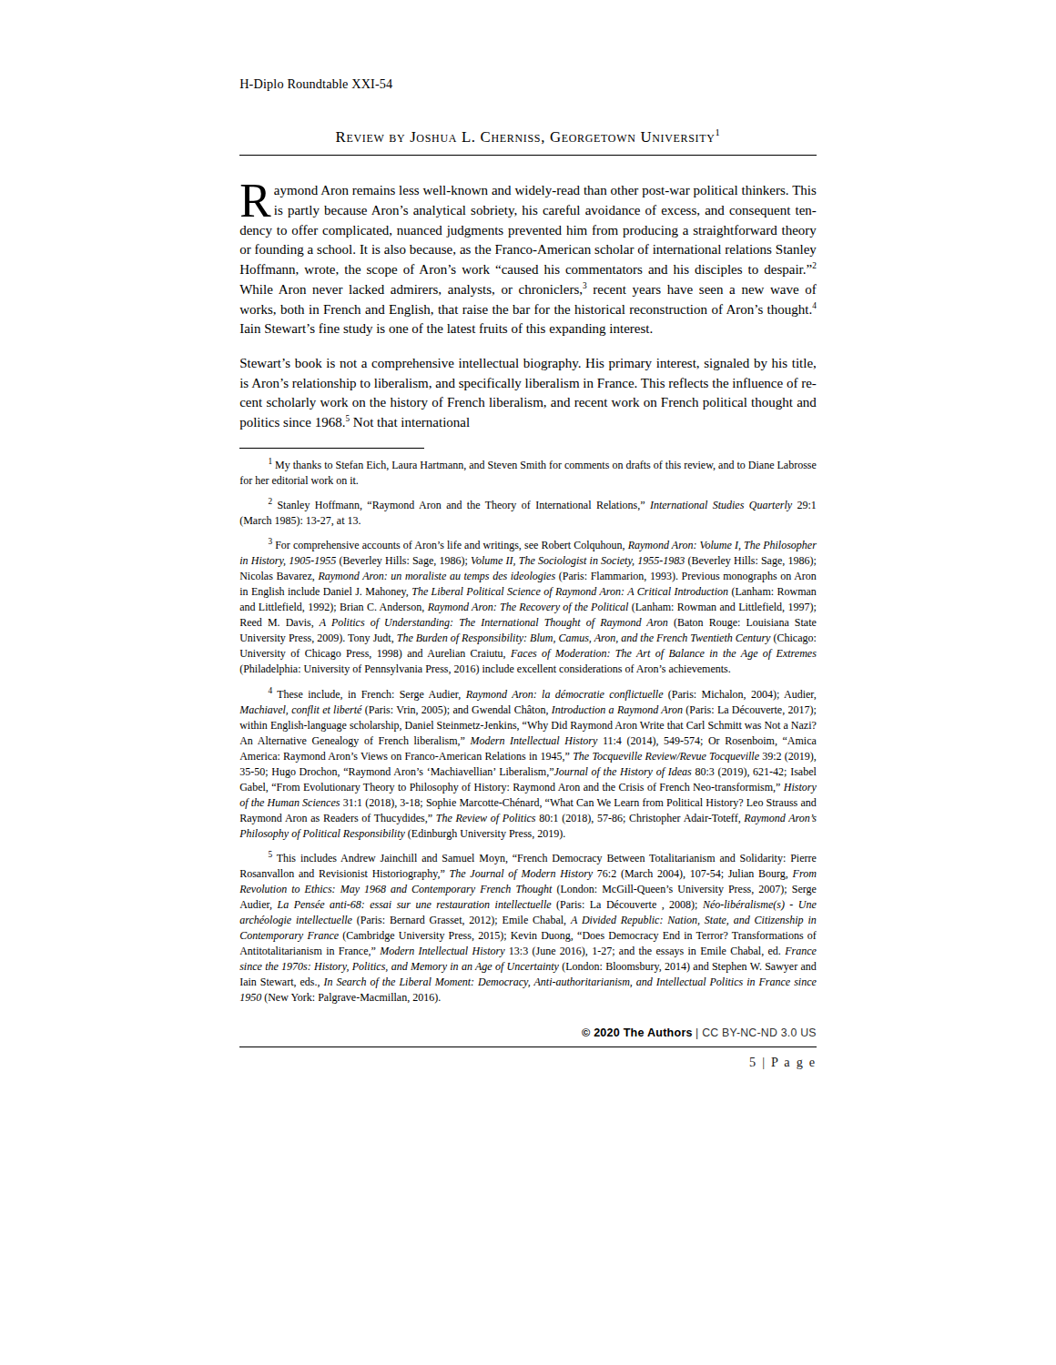H-Diplo Roundtable XXI-54
Review by Joshua L. Cherniss, Georgetown University1
Raymond Aron remains less well-known and widely-read than other post-war political thinkers. This is partly because Aron’s analytical sobriety, his careful avoidance of excess, and consequent tendency to offer complicated, nuanced judgments prevented him from producing a straightforward theory or founding a school. It is also because, as the Franco-American scholar of international relations Stanley Hoffmann, wrote, the scope of Aron’s work “caused his commentators and his disciples to despair.”2 While Aron never lacked admirers, analysts, or chroniclers,3 recent years have seen a new wave of works, both in French and English, that raise the bar for the historical reconstruction of Aron’s thought.4 Iain Stewart’s fine study is one of the latest fruits of this expanding interest.
Stewart’s book is not a comprehensive intellectual biography. His primary interest, signaled by his title, is Aron’s relationship to liberalism, and specifically liberalism in France. This reflects the influence of recent scholarly work on the history of French liberalism, and recent work on French political thought and politics since 1968.5 Not that international
1 My thanks to Stefan Eich, Laura Hartmann, and Steven Smith for comments on drafts of this review, and to Diane Labrosse for her editorial work on it.
2 Stanley Hoffmann, “Raymond Aron and the Theory of International Relations,” International Studies Quarterly 29:1 (March 1985): 13-27, at 13.
3 For comprehensive accounts of Aron’s life and writings, see Robert Colquhoun, Raymond Aron: Volume I, The Philosopher in History, 1905-1955 (Beverley Hills: Sage, 1986); Volume II, The Sociologist in Society, 1955-1983 (Beverley Hills: Sage, 1986); Nicolas Bavarez, Raymond Aron: un moraliste au temps des ideologies (Paris: Flammarion, 1993). Previous monographs on Aron in English include Daniel J. Mahoney, The Liberal Political Science of Raymond Aron: A Critical Introduction (Lanham: Rowman and Littlefield, 1992); Brian C. Anderson, Raymond Aron: The Recovery of the Political (Lanham: Rowman and Littlefield, 1997); Reed M. Davis, A Politics of Understanding: The International Thought of Raymond Aron (Baton Rouge: Louisiana State University Press, 2009). Tony Judt, The Burden of Responsibility: Blum, Camus, Aron, and the French Twentieth Century (Chicago: University of Chicago Press, 1998) and Aurelian Craiutu, Faces of Moderation: The Art of Balance in the Age of Extremes (Philadelphia: University of Pennsylvania Press, 2016) include excellent considerations of Aron’s achievements.
4 These include, in French: Serge Audier, Raymond Aron: la démocratie conflictuelle (Paris: Michalon, 2004); Audier, Machiavel, conflit et liberté (Paris: Vrin, 2005); and Gwendal Châton, Introduction a Raymond Aron (Paris: La Découverte, 2017); within English-language scholarship, Daniel Steinmetz-Jenkins, “Why Did Raymond Aron Write that Carl Schmitt was Not a Nazi? An Alternative Genealogy of French liberalism,” Modern Intellectual History 11:4 (2014), 549-574; Or Rosenboim, “Amica America: Raymond Aron’s Views on Franco-American Relations in 1945,” The Tocqueville Review/Revue Tocqueville 39:2 (2019), 35-50; Hugo Drochon, “Raymond Aron’s ‘Machiavellian’ Liberalism,”Journal of the History of Ideas 80:3 (2019), 621-42; Isabel Gabel, “From Evolutionary Theory to Philosophy of History: Raymond Aron and the Crisis of French Neo-transformism,” History of the Human Sciences 31:1 (2018), 3-18; Sophie Marcotte-Chénard, “What Can We Learn from Political History? Leo Strauss and Raymond Aron as Readers of Thucydides,” The Review of Politics 80:1 (2018), 57-86; Christopher Adair-Toteff, Raymond Aron’s Philosophy of Political Responsibility (Edinburgh University Press, 2019).
5 This includes Andrew Jainchill and Samuel Moyn, “French Democracy Between Totalitarianism and Solidarity: Pierre Rosanvallon and Revisionist Historiography,” The Journal of Modern History 76:2 (March 2004), 107-54; Julian Bourg, From Revolution to Ethics: May 1968 and Contemporary French Thought (London: McGill-Queen’s University Press, 2007); Serge Audier, La Pensée anti-68: essai sur une restauration intellectuelle (Paris: La Découverte , 2008); Néo-libéralisme(s) - Une archéologie intellectuelle (Paris: Bernard Grasset, 2012); Emile Chabal, A Divided Republic: Nation, State, and Citizenship in Contemporary France (Cambridge University Press, 2015); Kevin Duong, “Does Democracy End in Terror? Transformations of Antitotalitarianism in France,” Modern Intellectual History 13:3 (June 2016), 1-27; and the essays in Emile Chabal, ed. France since the 1970s: History, Politics, and Memory in an Age of Uncertainty (London: Bloomsbury, 2014) and Stephen W. Sawyer and Iain Stewart, eds., In Search of the Liberal Moment: Democracy, Anti-authoritarianism, and Intellectual Politics in France since 1950 (New York: Palgrave-Macmillan, 2016).
© 2020 The Authors | CC BY-NC-ND 3.0 US
5 | P a g e